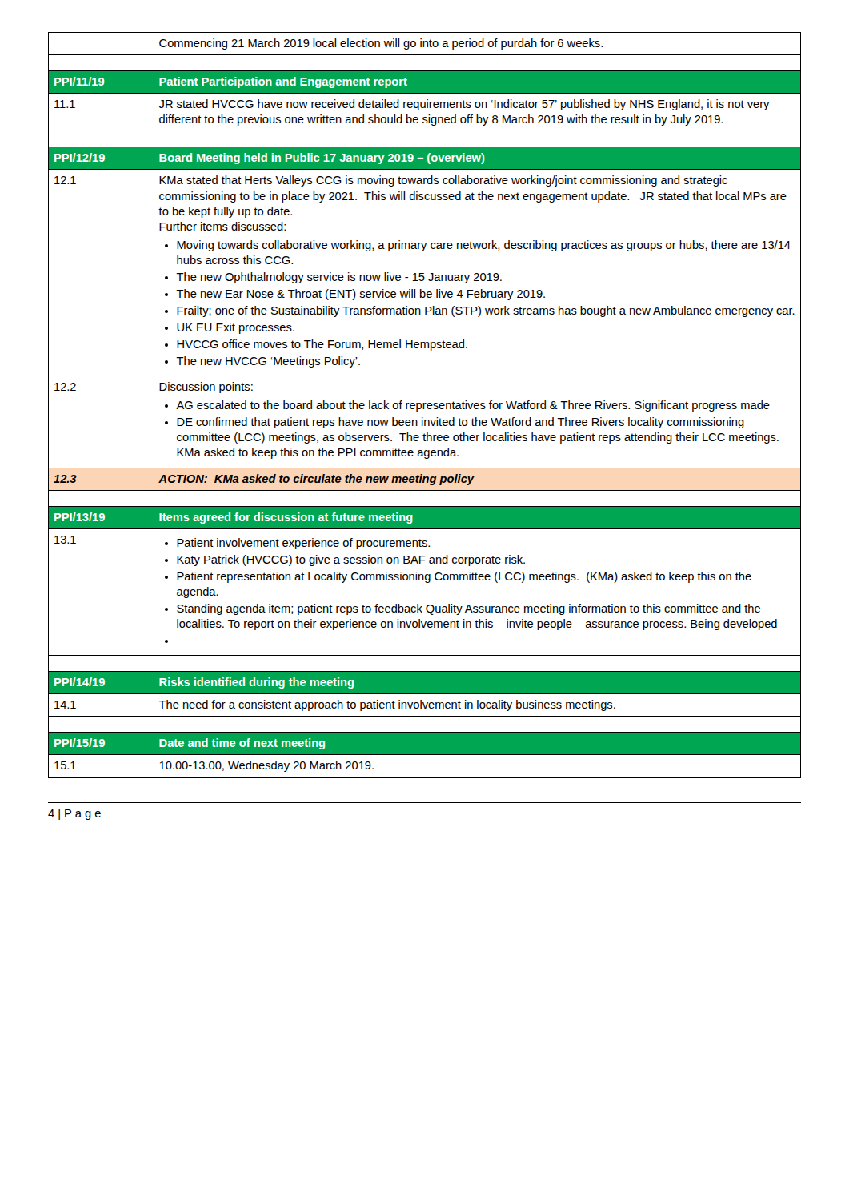| | Commencing 21 March 2019 local election will go into a period of purdah for 6 weeks. |
| PPI/11/19 | Patient Participation and Engagement report |
| 11.1 | JR stated HVCCG have now received detailed requirements on ‘Indicator 57’ published by NHS England, it is not very different to the previous one written and should be signed off by 8 March 2019 with the result in by July 2019. |
| PPI/12/19 | Board Meeting held in Public 17 January 2019 – (overview) |
| 12.1 | KMa stated that Herts Valleys CCG is moving towards collaborative working/joint commissioning and strategic commissioning to be in place by 2021. This will discussed at the next engagement update. JR stated that local MPs are to be kept fully up to date. Further items discussed: Moving towards collaborative working, a primary care network, describing practices as groups or hubs, there are 13/14 hubs across this CCG. The new Ophthalmology service is now live - 15 January 2019. The new Ear Nose & Throat (ENT) service will be live 4 February 2019. Frailty; one of the Sustainability Transformation Plan (STP) work streams has bought a new Ambulance emergency car. UK EU Exit processes. HVCCG office moves to The Forum, Hemel Hempstead. The new HVCCG ‘Meetings Policy’. |
| 12.2 | Discussion points: AG escalated to the board about the lack of representatives for Watford & Three Rivers. Significant progress made DE confirmed that patient reps have now been invited to the Watford and Three Rivers locality commissioning committee (LCC) meetings, as observers. The three other localities have patient reps attending their LCC meetings. KMa asked to keep this on the PPI committee agenda. |
| 12.3 | ACTION: KMa asked to circulate the new meeting policy |
| PPI/13/19 | Items agreed for discussion at future meeting |
| 13.1 | Patient involvement experience of procurements. Katy Patrick (HVCCG) to give a session on BAF and corporate risk. Patient representation at Locality Commissioning Committee (LCC) meetings. (KMa) asked to keep this on the agenda. Standing agenda item; patient reps to feedback Quality Assurance meeting information to this committee and the localities. To report on their experience on involvement in this – invite people – assurance process. Being developed |
| PPI/14/19 | Risks identified during the meeting |
| 14.1 | The need for a consistent approach to patient involvement in locality business meetings. |
| PPI/15/19 | Date and time of next meeting |
| 15.1 | 10.00-13.00, Wednesday 20 March 2019. |
4 | P a g e